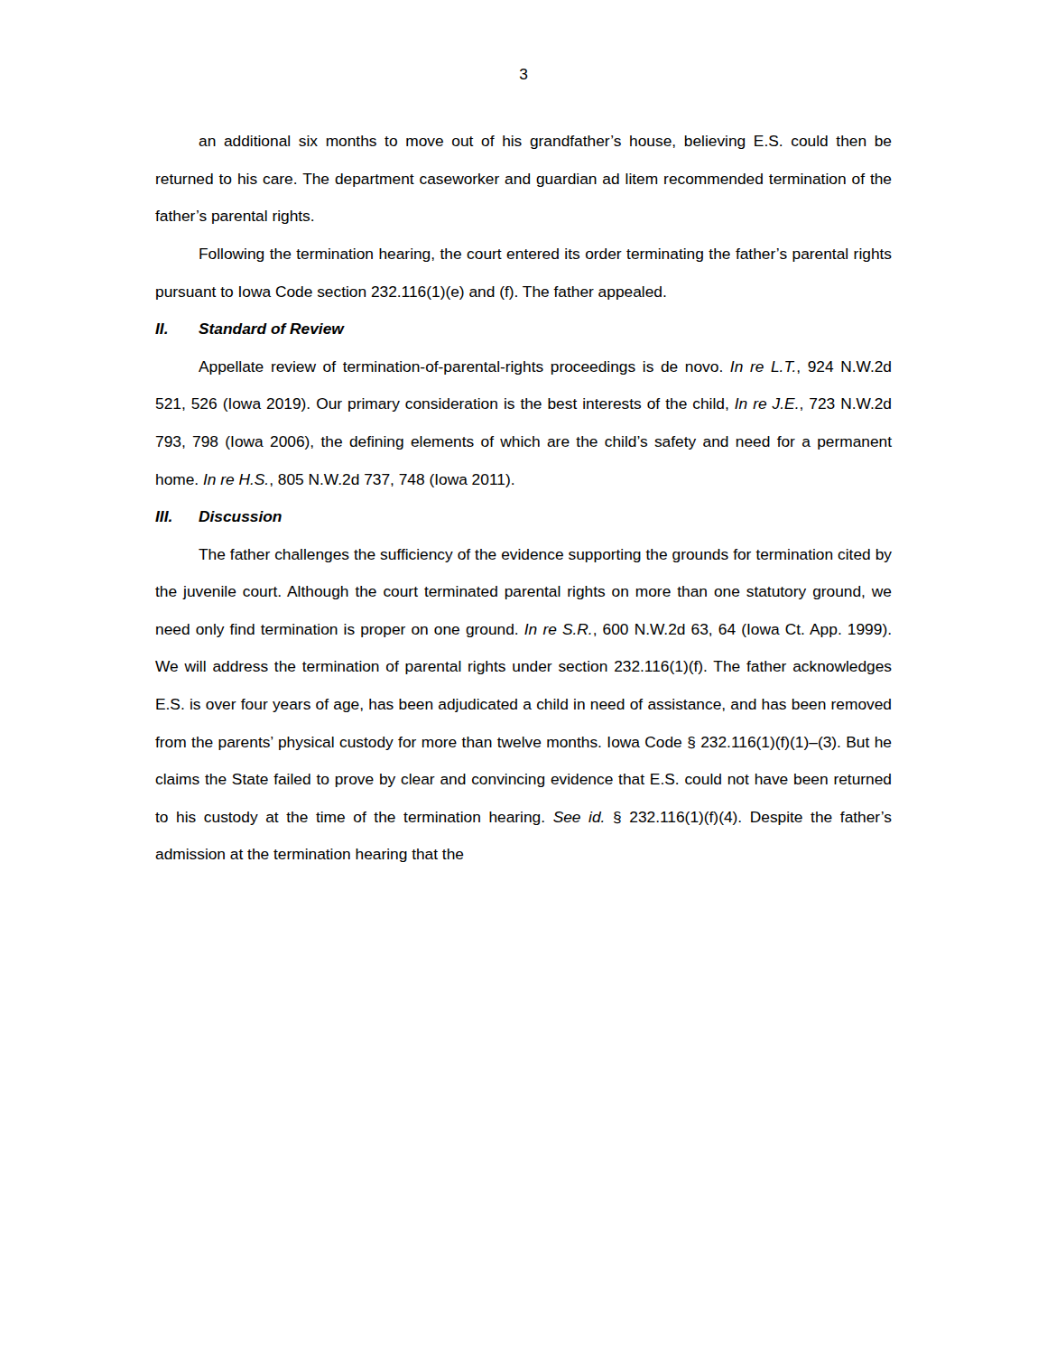3
an additional six months to move out of his grandfather’s house, believing E.S. could then be returned to his care. The department caseworker and guardian ad litem recommended termination of the father’s parental rights.
Following the termination hearing, the court entered its order terminating the father’s parental rights pursuant to Iowa Code section 232.116(1)(e) and (f). The father appealed.
II. Standard of Review
Appellate review of termination-of-parental-rights proceedings is de novo. In re L.T., 924 N.W.2d 521, 526 (Iowa 2019). Our primary consideration is the best interests of the child, In re J.E., 723 N.W.2d 793, 798 (Iowa 2006), the defining elements of which are the child’s safety and need for a permanent home. In re H.S., 805 N.W.2d 737, 748 (Iowa 2011).
III. Discussion
The father challenges the sufficiency of the evidence supporting the grounds for termination cited by the juvenile court. Although the court terminated parental rights on more than one statutory ground, we need only find termination is proper on one ground. In re S.R., 600 N.W.2d 63, 64 (Iowa Ct. App. 1999). We will address the termination of parental rights under section 232.116(1)(f). The father acknowledges E.S. is over four years of age, has been adjudicated a child in need of assistance, and has been removed from the parents’ physical custody for more than twelve months. Iowa Code § 232.116(1)(f)(1)–(3). But he claims the State failed to prove by clear and convincing evidence that E.S. could not have been returned to his custody at the time of the termination hearing. See id. § 232.116(1)(f)(4). Despite the father’s admission at the termination hearing that the